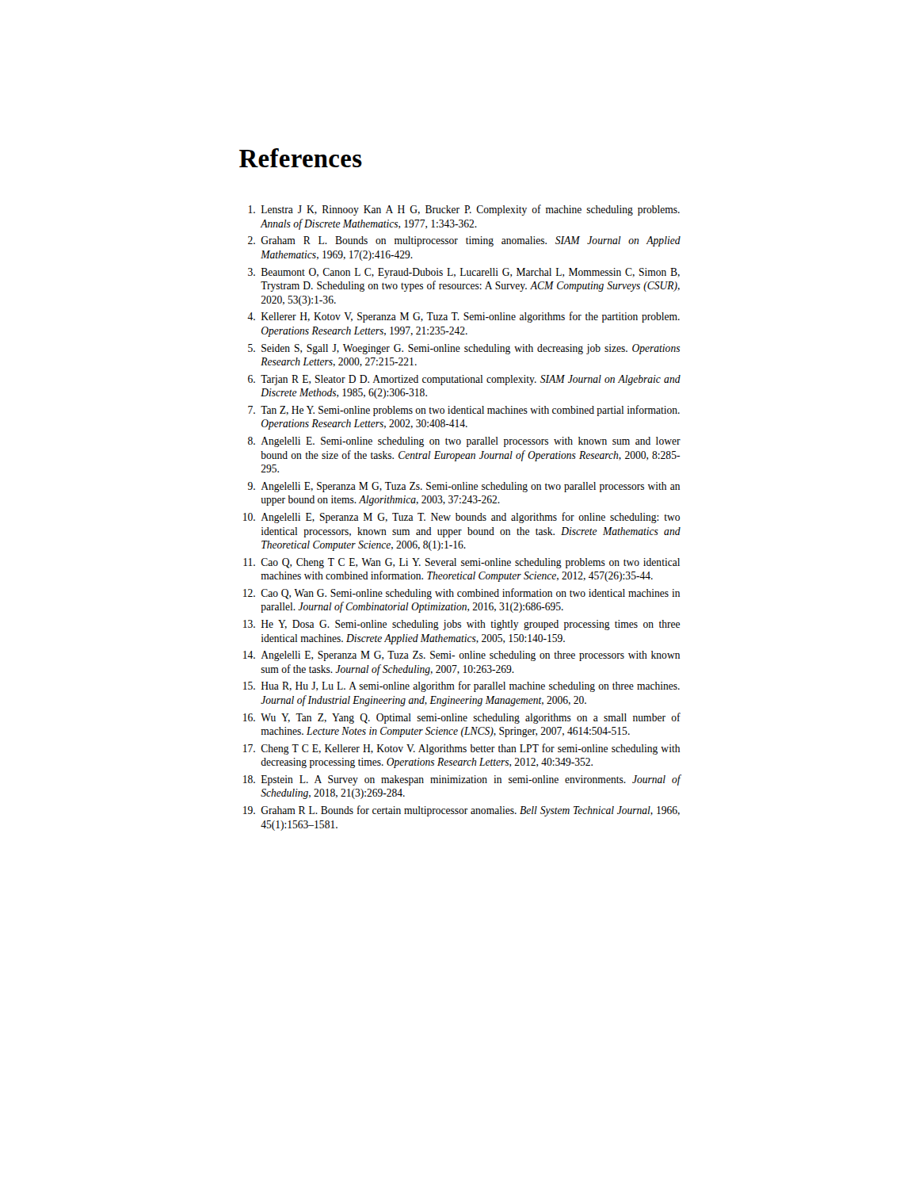References
1. Lenstra J K, Rinnooy Kan A H G, Brucker P. Complexity of machine scheduling problems. Annals of Discrete Mathematics, 1977, 1:343-362.
2. Graham R L. Bounds on multiprocessor timing anomalies. SIAM Journal on Applied Mathematics, 1969, 17(2):416-429.
3. Beaumont O, Canon L C, Eyraud-Dubois L, Lucarelli G, Marchal L, Mommessin C, Simon B, Trystram D. Scheduling on two types of resources: A Survey. ACM Computing Surveys (CSUR), 2020, 53(3):1-36.
4. Kellerer H, Kotov V, Speranza M G, Tuza T. Semi-online algorithms for the partition problem. Operations Research Letters, 1997, 21:235-242.
5. Seiden S, Sgall J, Woeginger G. Semi-online scheduling with decreasing job sizes. Operations Research Letters, 2000, 27:215-221.
6. Tarjan R E, Sleator D D. Amortized computational complexity. SIAM Journal on Algebraic and Discrete Methods, 1985, 6(2):306-318.
7. Tan Z, He Y. Semi-online problems on two identical machines with combined partial information. Operations Research Letters, 2002, 30:408-414.
8. Angelelli E. Semi-online scheduling on two parallel processors with known sum and lower bound on the size of the tasks. Central European Journal of Operations Research, 2000, 8:285-295.
9. Angelelli E, Speranza M G, Tuza Zs. Semi-online scheduling on two parallel processors with an upper bound on items. Algorithmica, 2003, 37:243-262.
10. Angelelli E, Speranza M G, Tuza T. New bounds and algorithms for online scheduling: two identical processors, known sum and upper bound on the task. Discrete Mathematics and Theoretical Computer Science, 2006, 8(1):1-16.
11. Cao Q, Cheng T C E, Wan G, Li Y. Several semi-online scheduling problems on two identical machines with combined information. Theoretical Computer Science, 2012, 457(26):35-44.
12. Cao Q, Wan G. Semi-online scheduling with combined information on two identical machines in parallel. Journal of Combinatorial Optimization, 2016, 31(2):686-695.
13. He Y, Dosa G. Semi-online scheduling jobs with tightly grouped processing times on three identical machines. Discrete Applied Mathematics, 2005, 150:140-159.
14. Angelelli E, Speranza M G, Tuza Zs. Semi- online scheduling on three processors with known sum of the tasks. Journal of Scheduling, 2007, 10:263-269.
15. Hua R, Hu J, Lu L. A semi-online algorithm for parallel machine scheduling on three machines. Journal of Industrial Engineering and, Engineering Management, 2006, 20.
16. Wu Y, Tan Z, Yang Q. Optimal semi-online scheduling algorithms on a small number of machines. Lecture Notes in Computer Science (LNCS), Springer, 2007, 4614:504-515.
17. Cheng T C E, Kellerer H, Kotov V. Algorithms better than LPT for semi-online scheduling with decreasing processing times. Operations Research Letters, 2012, 40:349-352.
18. Epstein L. A Survey on makespan minimization in semi-online environments. Journal of Scheduling, 2018, 21(3):269-284.
19. Graham R L. Bounds for certain multiprocessor anomalies. Bell System Technical Journal, 1966, 45(1):1563–1581.